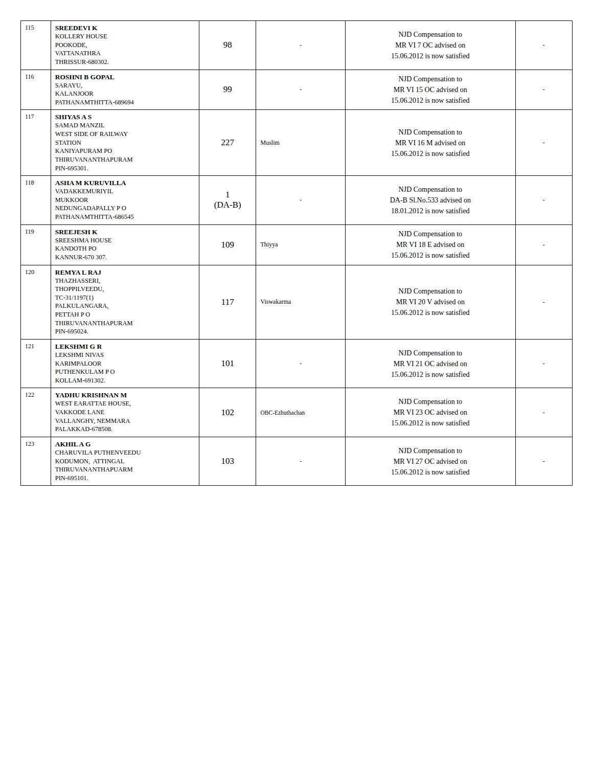| 115 | SREEDEVI K KOLLERY HOUSE POOKODE, VATTANATHRA THRISSUR-680302. | 98 | - | NJD Compensation to MR VI 7 OC advised on 15.06.2012 is now satisfied | - |
| 116 | ROSHNI B GOPAL SARAYU, KALANJOOR PATHANAMTHITTA-689694 | 99 | - | NJD Compensation to MR VI 15 OC advised on 15.06.2012 is now satisfied | - |
| 117 | SHIYAS A S SAMAD MANZIL WEST SIDE OF RAILWAY STATION KANIYAPURAM PO THIRUVANANTHAPURAM PIN-695301. | 227 | Muslim | NJD Compensation to MR VI 16 M advised on 15.06.2012 is now satisfied | - |
| 118 | ASHA M KURUVILLA VADAKKEMURIYIL MUKKOOR NEDUNGADAPALLY P O PATHANAMTHITTA-686545 | 1 (DA-B) | - | NJD Compensation to DA-B Sl.No.533 advised on 18.01.2012 is now satisfied | - |
| 119 | SREEJESH K SREESHMA HOUSE KANDOTH PO KANNUR-670 307. | 109 | Thiyya | NJD Compensation to MR VI 18 E advised on 15.06.2012 is now satisfied | - |
| 120 | REMYA L RAJ THAZHASSERI, THOPPILVEEDU, TC-31/1197(1) PALKULANGARA, PETTAH P O THIRUVANANTHAPURAM PIN-695024. | 117 | Viswakarma | NJD Compensation to MR VI 20 V advised on 15.06.2012 is now satisfied | - |
| 121 | LEKSHMI G R LEKSHMI NIVAS KARIMPALOOR PUTHENKULAM P O KOLLAM-691302. | 101 | - | NJD Compensation to MR VI 21 OC advised on 15.06.2012 is now satisfied | - |
| 122 | YADHU KRISHNAN M WEST EARATTAE HOUSE, VAKKODE LANE VALLANGHY, NEMMARA PALAKKAD-678508. | 102 | OBC-Ezhuthachan | NJD Compensation to MR VI 23 OC advised on 15.06.2012 is now satisfied | - |
| 123 | AKHIL A G CHARUVILA PUTHENVEEDU KODUMON, ATTINGAL THIRUVANANTHAPUARM PIN-695101. | 103 | - | NJD Compensation to MR VI 27 OC advised on 15.06.2012 is now satisfied | - |